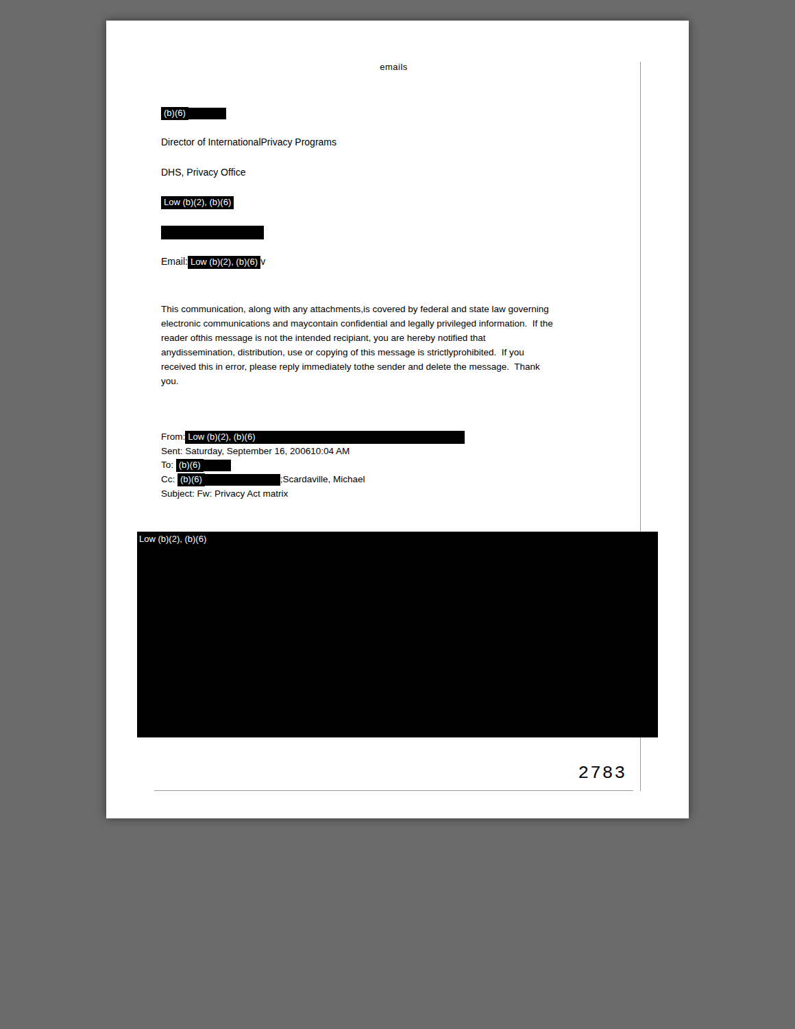emails
(b)(6)
Director of InternationalPrivacy Programs
DHS, Privacy Office
Low (b)(2), (b)(6)
Email:Low (b)(2), (b)(6) v
This communication, along with any attachments,is covered by federal and state law governing electronic communications and maycontain confidential and legally privileged information. If the reader ofthis message is not the intended recipiant, you are hereby notified that anydissemination, distribution, use or copying of this message is strictlyprohibited. If you received this in error, please reply immediately tothe sender and delete the message. Thank you.
From:Low (b)(2), (b)(6)
Sent: Saturday, September 16, 200610:04 AM
To: (b)(6)
Cc: (b)(6) ;Scardaville, Michael
Subject: Fw: Privacy Act matrix
Low (b)(2), (b)(6)
Page 138
2783